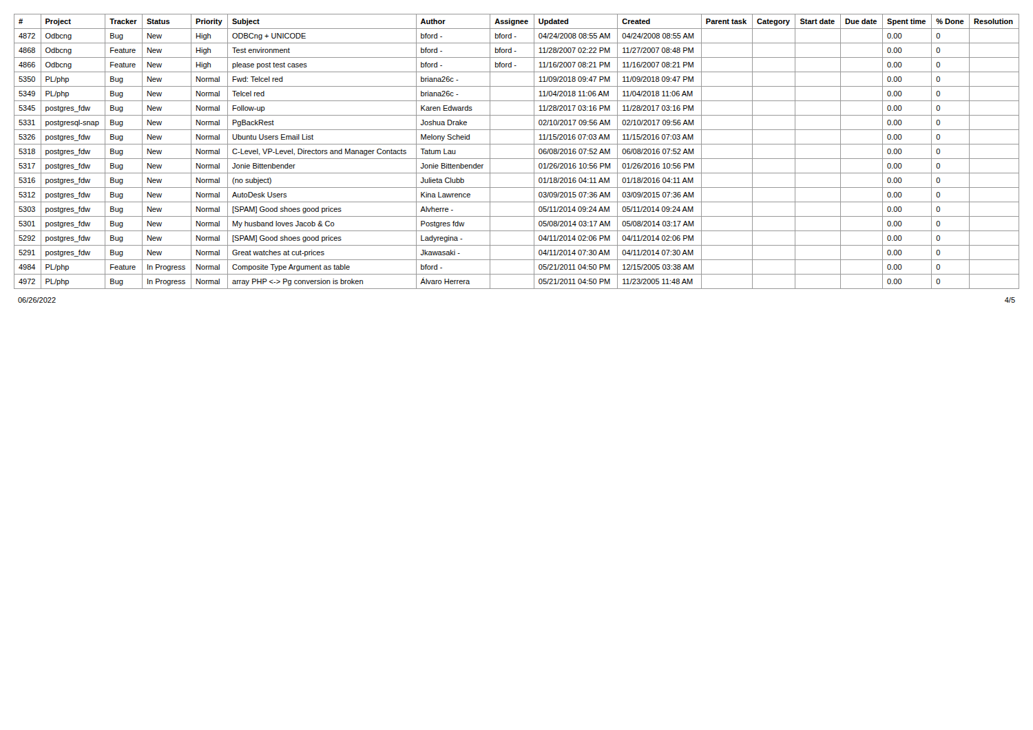| # | Project | Tracker | Status | Priority | Subject | Author | Assignee | Updated | Created | Parent task | Category | Start date | Due date | Spent time | % Done | Resolution |
| --- | --- | --- | --- | --- | --- | --- | --- | --- | --- | --- | --- | --- | --- | --- | --- | --- |
| 4872 | Odbcng | Bug | New | High | ODBCng + UNICODE | bford - | bford - | 04/24/2008 08:55 AM | 04/24/2008 08:55 AM | | | | | 0.00 | 0 | |
| 4868 | Odbcng | Feature | New | High | Test environment | bford - | bford - | 11/28/2007 02:22 PM | 11/27/2007 08:48 PM | | | | | 0.00 | 0 | |
| 4866 | Odbcng | Feature | New | High | please post test cases | bford - | bford - | 11/16/2007 08:21 PM | 11/16/2007 08:21 PM | | | | | 0.00 | 0 | |
| 5350 | PL/php | Bug | New | Normal | Fwd: Telcel red | briana26c - | | 11/09/2018 09:47 PM | 11/09/2018 09:47 PM | | | | | 0.00 | 0 | |
| 5349 | PL/php | Bug | New | Normal | Telcel red | briana26c - | | 11/04/2018 11:06 AM | 11/04/2018 11:06 AM | | | | | 0.00 | 0 | |
| 5345 | postgres_fdw | Bug | New | Normal | Follow-up | Karen Edwards | | 11/28/2017 03:16 PM | 11/28/2017 03:16 PM | | | | | 0.00 | 0 | |
| 5331 | postgresql-snap | Bug | New | Normal | PgBackRest | Joshua Drake | | 02/10/2017 09:56 AM | 02/10/2017 09:56 AM | | | | | 0.00 | 0 | |
| 5326 | postgres_fdw | Bug | New | Normal | Ubuntu Users Email List | Melony Scheid | | 11/15/2016 07:03 AM | 11/15/2016 07:03 AM | | | | | 0.00 | 0 | |
| 5318 | postgres_fdw | Bug | New | Normal | C-Level, VP-Level, Directors and Manager Contacts | Tatum Lau | | 06/08/2016 07:52 AM | 06/08/2016 07:52 AM | | | | | 0.00 | 0 | |
| 5317 | postgres_fdw | Bug | New | Normal | Jonie Bittenbender | Jonie Bittenbender | | 01/26/2016 10:56 PM | 01/26/2016 10:56 PM | | | | | 0.00 | 0 | |
| 5316 | postgres_fdw | Bug | New | Normal | (no subject) | Julieta Clubb | | 01/18/2016 04:11 AM | 01/18/2016 04:11 AM | | | | | 0.00 | 0 | |
| 5312 | postgres_fdw | Bug | New | Normal | AutoDesk Users | Kina Lawrence | | 03/09/2015 07:36 AM | 03/09/2015 07:36 AM | | | | | 0.00 | 0 | |
| 5303 | postgres_fdw | Bug | New | Normal | [SPAM] Good shoes good prices | Alvherre - | | 05/11/2014 09:24 AM | 05/11/2014 09:24 AM | | | | | 0.00 | 0 | |
| 5301 | postgres_fdw | Bug | New | Normal | My husband loves Jacob & Co | Postgres fdw | | 05/08/2014 03:17 AM | 05/08/2014 03:17 AM | | | | | 0.00 | 0 | |
| 5292 | postgres_fdw | Bug | New | Normal | [SPAM] Good shoes good prices | Ladyregina - | | 04/11/2014 02:06 PM | 04/11/2014 02:06 PM | | | | | 0.00 | 0 | |
| 5291 | postgres_fdw | Bug | New | Normal | Great watches at cut-prices | Jkawasaki - | | 04/11/2014 07:30 AM | 04/11/2014 07:30 AM | | | | | 0.00 | 0 | |
| 4984 | PL/php | Feature | In Progress | Normal | Composite Type Argument as table | bford - | | 05/21/2011 04:50 PM | 12/15/2005 03:38 AM | | | | | 0.00 | 0 | |
| 4972 | PL/php | Bug | In Progress | Normal | array PHP <-> Pg conversion is broken | Álvaro Herrera | | 05/21/2011 04:50 PM | 11/23/2005 11:48 AM | | | | | 0.00 | 0 | |
| 06/26/2022 | 4/5 |